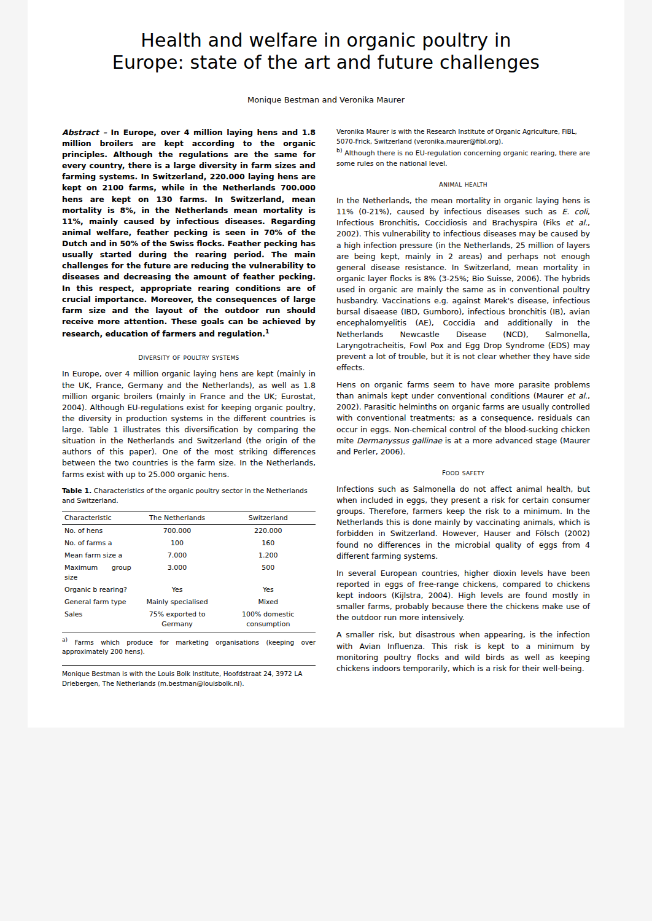Health and welfare in organic poultry in
Europe: state of the art and future challenges
Monique Bestman and Veronika Maurer
Abstract – In Europe, over 4 million laying hens and 1.8 million broilers are kept according to the organic principles. Although the regulations are the same for every country, there is a large diversity in farm sizes and farming systems. In Switzerland, 220.000 laying hens are kept on 2100 farms, while in the Netherlands 700.000 hens are kept on 130 farms. In Switzerland, mean mortality is 8%, in the Netherlands mean mortality is 11%, mainly caused by infectious diseases. Regarding animal welfare, feather pecking is seen in 70% of the Dutch and in 50% of the Swiss flocks. Feather pecking has usually started during the rearing period. The main challenges for the future are reducing the vulnerability to diseases and decreasing the amount of feather pecking. In this respect, appropriate rearing conditions are of crucial importance. Moreover, the consequences of large farm size and the layout of the outdoor run should receive more attention. These goals can be achieved by research, education of farmers and regulation.1
Diversity of poultry systems
In Europe, over 4 million organic laying hens are kept (mainly in the UK, France, Germany and the Netherlands), as well as 1.8 million organic broilers (mainly in France and the UK; Eurostat, 2004). Although EU-regulations exist for keeping organic poultry, the diversity in production systems in the different countries is large. Table 1 illustrates this diversification by comparing the situation in the Netherlands and Switzerland (the origin of the authors of this paper). One of the most striking differences between the two countries is the farm size. In the Netherlands, farms exist with up to 25.000 organic hens.
Table 1. Characteristics of the organic poultry sector in the Netherlands and Switzerland.
| Characteristic | The Netherlands | Switzerland |
| --- | --- | --- |
| No. of hens | 700.000 | 220.000 |
| No. of farms a | 100 | 160 |
| Mean farm size a | 7.000 | 1.200 |
| Maximum group size | 3.000 | 500 |
| Organic b rearing? | Yes | Yes |
| General farm type | Mainly specialised | Mixed |
| Sales | 75% exported to Germany | 100% domestic consumption |
a) Farms which produce for marketing organisations (keeping over approximately 200 hens).
Monique Bestman is with the Louis Bolk Institute, Hoofdstraat 24, 3972 LA Driebergen, The Netherlands (m.bestman@louisbolk.nl).
Veronika Maurer is with the Research Institute of Organic Agriculture, FiBL, 5070-Frick, Switzerland (veronika.maurer@fibl.org).
b) Although there is no EU-regulation concerning organic rearing, there are some rules on the national level.
Animal health
In the Netherlands, the mean mortality in organic laying hens is 11% (0-21%), caused by infectious diseases such as E. coli, Infectious Bronchitis, Coccidiosis and Brachyspira (Fiks et al., 2002). This vulnerability to infectious diseases may be caused by a high infection pressure (in the Netherlands, 25 million of layers are being kept, mainly in 2 areas) and perhaps not enough general disease resistance. In Switzerland, mean mortality in organic layer flocks is 8% (3-25%; Bio Suisse, 2006). The hybrids used in organic are mainly the same as in conventional poultry husbandry. Vaccinations e.g. against Marek's disease, infectious bursal disaease (IBD, Gumboro), infectious bronchitis (IB), avian encephalomyelitis (AE), Coccidia and additionally in the Netherlands Newcastle Disease (NCD), Salmonella, Laryngotracheitis, Fowl Pox and Egg Drop Syndrome (EDS) may prevent a lot of trouble, but it is not clear whether they have side effects.
Hens on organic farms seem to have more parasite problems than animals kept under conventional conditions (Maurer et al., 2002). Parasitic helminths on organic farms are usually controlled with conventional treatments; as a consequence, residuals can occur in eggs. Non-chemical control of the blood-sucking chicken mite Dermanyssus gallinae is at a more advanced stage (Maurer and Perler, 2006).
Food safety
Infections such as Salmonella do not affect animal health, but when included in eggs, they present a risk for certain consumer groups. Therefore, farmers keep the risk to a minimum. In the Netherlands this is done mainly by vaccinating animals, which is forbidden in Switzerland. However, Hauser and Fölsch (2002) found no differences in the microbial quality of eggs from 4 different farming systems.
In several European countries, higher dioxin levels have been reported in eggs of free-range chickens, compared to chickens kept indoors (Kijlstra, 2004). High levels are found mostly in smaller farms, probably because there the chickens make use of the outdoor run more intensively.
A smaller risk, but disastrous when appearing, is the infection with Avian Influenza. This risk is kept to a minimum by monitoring poultry flocks and wild birds as well as keeping chickens indoors temporarily, which is a risk for their well-being.